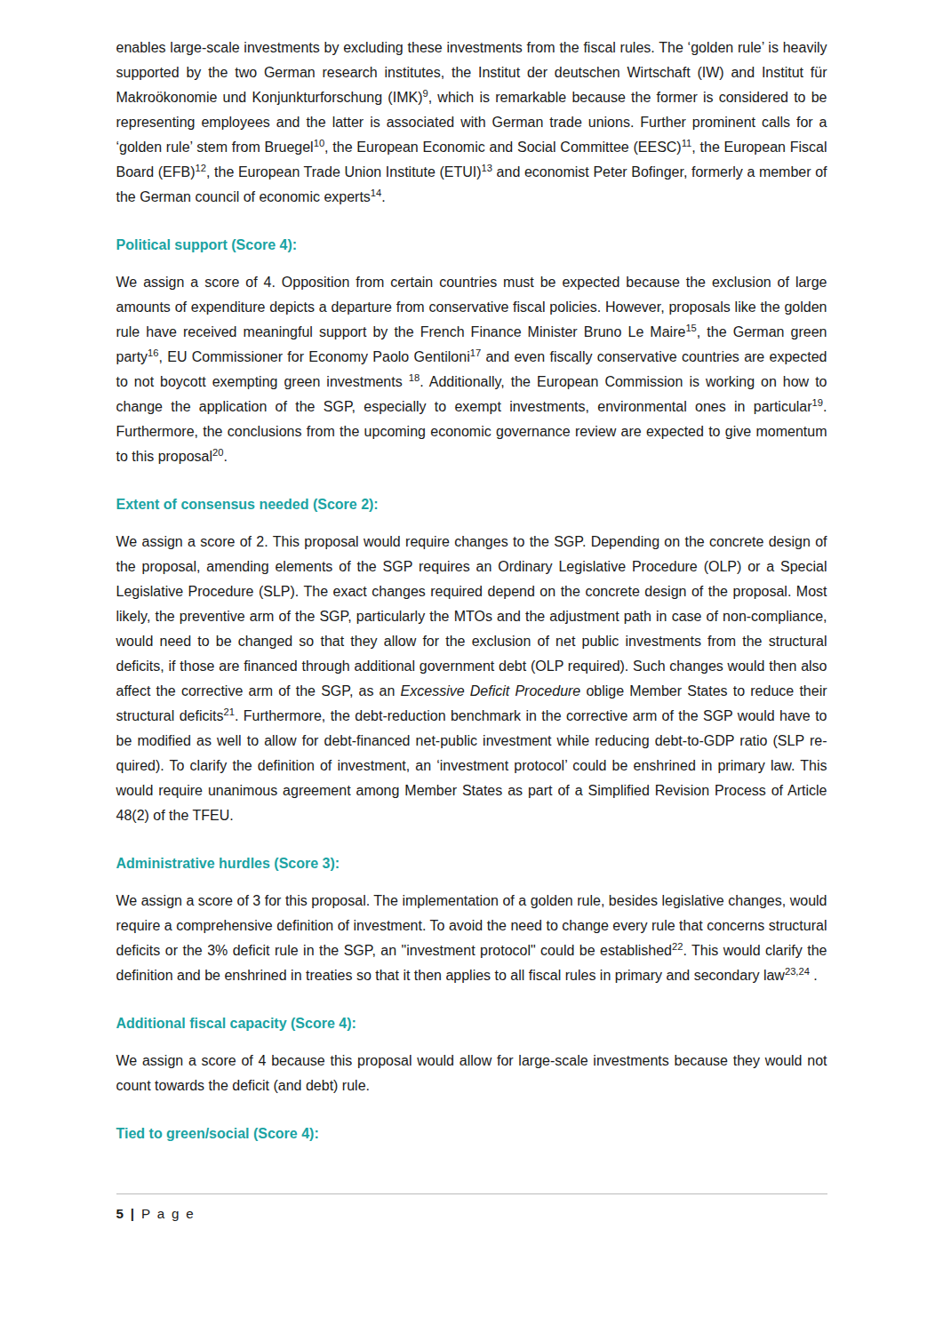enables large-scale investments by excluding these investments from the fiscal rules. The ‘golden rule’ is heavily supported by the two German research institutes, the Institut der deutschen Wirtschaft (IW) and Institut für Makroökonomie und Konjunkturforschung (IMK)9, which is remarkable because the former is considered to be representing employees and the latter is associated with German trade unions. Further prominent calls for a ‘golden rule’ stem from Bruegel10, the European Economic and Social Committee (EESC)11, the European Fiscal Board (EFB)12, the European Trade Union Institute (ETUI)13 and economist Peter Bofinger, formerly a member of the German council of economic experts14.
Political support (Score 4):
We assign a score of 4. Opposition from certain countries must be expected because the exclusion of large amounts of expenditure depicts a departure from conservative fiscal policies. However, proposals like the golden rule have received meaningful support by the French Finance Minister Bruno Le Maire15, the German green party16, EU Commissioner for Economy Paolo Gentiloni17 and even fiscally conservative countries are expected to not boycott exempting green investments 18. Additionally, the European Commission is working on how to change the application of the SGP, especially to exempt investments, environmental ones in particular19. Furthermore, the conclusions from the upcoming economic governance review are expected to give momentum to this proposal20.
Extent of consensus needed (Score 2):
We assign a score of 2. This proposal would require changes to the SGP. Depending on the concrete design of the proposal, amending elements of the SGP requires an Ordinary Legislative Procedure (OLP) or a Special Legislative Procedure (SLP). The exact changes required depend on the concrete design of the proposal. Most likely, the preventive arm of the SGP, particularly the MTOs and the adjustment path in case of non-compliance, would need to be changed so that they allow for the exclusion of net public investments from the structural deficits, if those are financed through additional government debt (OLP required). Such changes would then also affect the corrective arm of the SGP, as an Excessive Deficit Procedure oblige Member States to reduce their structural deficits21. Furthermore, the debt-reduction benchmark in the corrective arm of the SGP would have to be modified as well to allow for debt-financed net-public investment while reducing debt-to-GDP ratio (SLP required). To clarify the definition of investment, an ‘investment protocol’ could be enshrined in primary law. This would require unanimous agreement among Member States as part of a Simplified Revision Process of Article 48(2) of the TFEU.
Administrative hurdles (Score 3):
We assign a score of 3 for this proposal. The implementation of a golden rule, besides legislative changes, would require a comprehensive definition of investment. To avoid the need to change every rule that concerns structural deficits or the 3% deficit rule in the SGP, an "investment protocol" could be established22. This would clarify the definition and be enshrined in treaties so that it then applies to all fiscal rules in primary and secondary law23,24 .
Additional fiscal capacity (Score 4):
We assign a score of 4 because this proposal would allow for large-scale investments because they would not count towards the deficit (and debt) rule.
Tied to green/social (Score 4):
5 | P a g e